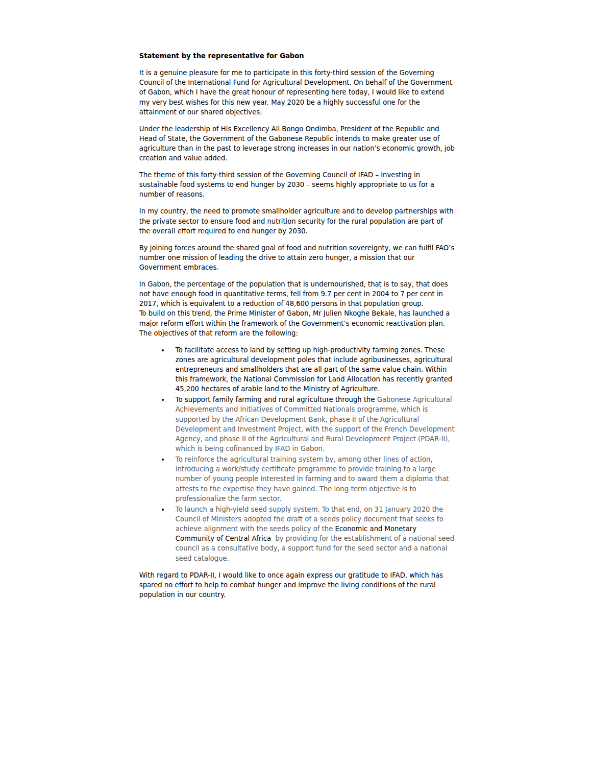Statement by the representative for Gabon
It is a genuine pleasure for me to participate in this forty-third session of the Governing Council of the International Fund for Agricultural Development. On behalf of the Government of Gabon, which I have the great honour of representing here today, I would like to extend my very best wishes for this new year. May 2020 be a highly successful one for the attainment of our shared objectives.
Under the leadership of His Excellency Ali Bongo Ondimba, President of the Republic and Head of State, the Government of the Gabonese Republic intends to make greater use of agriculture than in the past to leverage strong increases in our nation’s economic growth, job creation and value added.
The theme of this forty-third session of the Governing Council of IFAD – Investing in sustainable food systems to end hunger by 2030 – seems highly appropriate to us for a number of reasons.
In my country, the need to promote smallholder agriculture and to develop partnerships with the private sector to ensure food and nutrition security for the rural population are part of the overall effort required to end hunger by 2030.
By joining forces around the shared goal of food and nutrition sovereignty, we can fulfil FAO’s number one mission of leading the drive to attain zero hunger, a mission that our Government embraces.
In Gabon, the percentage of the population that is undernourished, that is to say, that does not have enough food in quantitative terms, fell from 9.7 per cent in 2004 to 7 per cent in 2017, which is equivalent to a reduction of 48,600 persons in that population group.
To build on this trend, the Prime Minister of Gabon, Mr Julien Nkoghe Bekale, has launched a major reform effort within the framework of the Government’s economic reactivation plan. The objectives of that reform are the following:
To facilitate access to land by setting up high-productivity farming zones. These zones are agricultural development poles that include agribusinesses, agricultural entrepreneurs and smallholders that are all part of the same value chain. Within this framework, the National Commission for Land Allocation has recently granted 45,200 hectares of arable land to the Ministry of Agriculture.
To support family farming and rural agriculture through the Gabonese Agricultural Achievements and Initiatives of Committed Nationals programme, which is supported by the African Development Bank, phase II of the Agricultural Development and Investment Project, with the support of the French Development Agency, and phase II of the Agricultural and Rural Development Project (PDAR-II), which is being cofinanced by IFAD in Gabon.
To reinforce the agricultural training system by, among other lines of action, introducing a work/study certificate programme to provide training to a large number of young people interested in farming and to award them a diploma that attests to the expertise they have gained. The long-term objective is to professionalize the farm sector.
To launch a high-yield seed supply system. To that end, on 31 January 2020 the Council of Ministers adopted the draft of a seeds policy document that seeks to achieve alignment with the seeds policy of the Economic and Monetary Community of Central Africa by providing for the establishment of a national seed council as a consultative body, a support fund for the seed sector and a national seed catalogue.
With regard to PDAR-II, I would like to once again express our gratitude to IFAD, which has spared no effort to help to combat hunger and improve the living conditions of the rural population in our country.